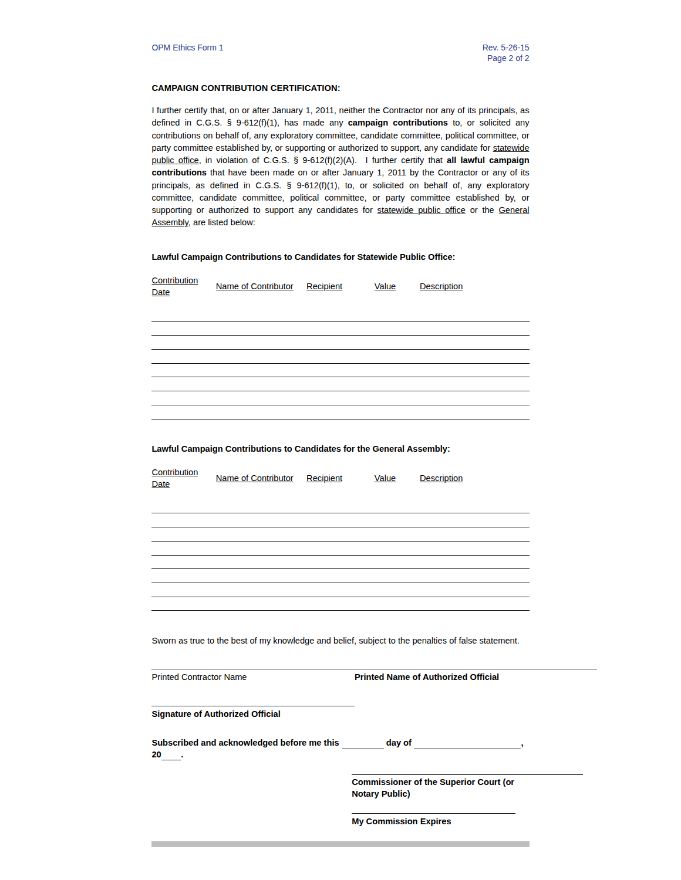OPM Ethics Form 1
Rev. 5-26-15
Page 2 of 2
CAMPAIGN CONTRIBUTION CERTIFICATION:
I further certify that, on or after January 1, 2011, neither the Contractor nor any of its principals, as defined in C.G.S. § 9-612(f)(1), has made any campaign contributions to, or solicited any contributions on behalf of, any exploratory committee, candidate committee, political committee, or party committee established by, or supporting or authorized to support, any candidate for statewide public office, in violation of C.G.S. § 9-612(f)(2)(A). I further certify that all lawful campaign contributions that have been made on or after January 1, 2011 by the Contractor or any of its principals, as defined in C.G.S. § 9-612(f)(1), to, or solicited on behalf of, any exploratory committee, candidate committee, political committee, or party committee established by, or supporting or authorized to support any candidates for statewide public office or the General Assembly, are listed below:
Lawful Campaign Contributions to Candidates for Statewide Public Office:
| Contribution Date | Name of Contributor | Recipient | Value | Description |
| --- | --- | --- | --- | --- |
Lawful Campaign Contributions to Candidates for the General Assembly:
| Contribution Date | Name of Contributor | Recipient | Value | Description |
| --- | --- | --- | --- | --- |
Sworn as true to the best of my knowledge and belief, subject to the penalties of false statement.
| Printed Contractor Name | Printed Name of Authorized Official |
Signature of Authorized Official
Subscribed and acknowledged before me this day of , 20 .
Commissioner of the Superior Court (or Notary Public)
My Commission Expires